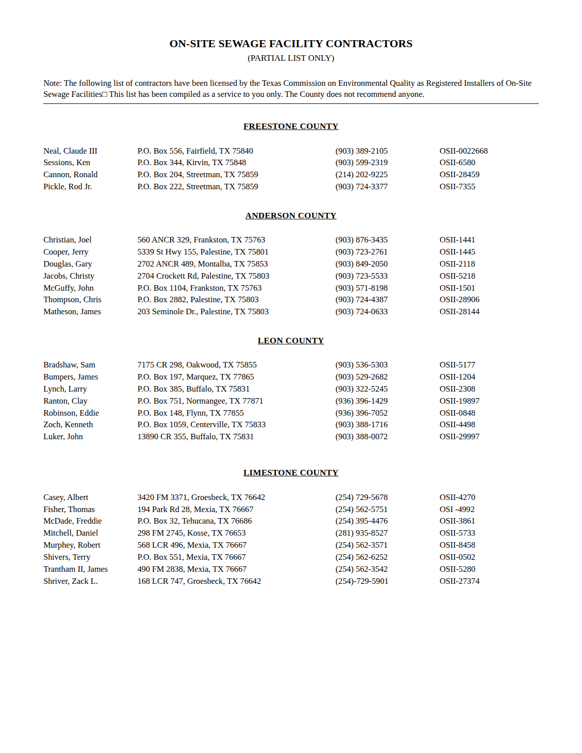ON-SITE SEWAGE FACILITY CONTRACTORS
(PARTIAL LIST ONLY)
Note: The following list of contractors have been licensed by the Texas Commission on Environmental Quality as Registered Installers of On-Site Sewage Facilities□ This list has been compiled as a service to you only. The County does not recommend anyone.
FREESTONE COUNTY
| Neal, Claude III | P.O. Box 556, Fairfield, TX 75840 | (903) 389-2105 | OSII-0022668 |
| Sessions, Ken | P.O. Box 344, Kirvin, TX 75848 | (903) 599-2319 | OSII-6580 |
| Cannon, Ronald | P.O. Box 204, Streetman, TX 75859 | (214) 202-9225 | OSII-28459 |
| Pickle, Rod Jr. | P.O. Box 222, Streetman, TX 75859 | (903) 724-3377 | OSII-7355 |
ANDERSON COUNTY
| Christian, Joel | 560 ANCR 329, Frankston, TX 75763 | (903) 876-3435 | OSII-1441 |
| Cooper, Jerry | 5339 St Hwy 155, Palestine, TX 75801 | (903) 723-2761 | OSII-1445 |
| Douglas, Gary | 2702 ANCR 489, Montalba, TX 75853 | (903) 849-2050 | OSII-2118 |
| Jacobs, Christy | 2704 Crockett Rd, Palestine, TX 75803 | (903) 723-5533 | OSII-5218 |
| McGuffy, John | P.O. Box 1104, Frankston, TX 75763 | (903) 571-8198 | OSII-1501 |
| Thompson, Chris | P.O. Box 2882, Palestine, TX 75803 | (903) 724-4387 | OSII-28906 |
| Matheson, James | 203 Seminole Dr., Palestine, TX 75803 | (903) 724-0633 | OSII-28144 |
LEON COUNTY
| Bradshaw, Sam | 7175 CR 298, Oakwood, TX 75855 | (903) 536-5303 | OSII-5177 |
| Bumpers, James | P.O. Box 197, Marquez, TX 77865 | (903) 529-2682 | OSII-1204 |
| Lynch, Larry | P.O. Box 385, Buffalo, TX 75831 | (903) 322-5245 | OSII-2308 |
| Ranton, Clay | P.O. Box 751, Normangee, TX 77871 | (936) 396-1429 | OSII-19897 |
| Robinson, Eddie | P.O. Box 148, Flynn, TX 77855 | (936) 396-7052 | OSII-0848 |
| Zoch, Kenneth | P.O. Box 1059, Centerville, TX 75833 | (903) 388-1716 | OSII-4498 |
| Luker, John | 13890 CR 355, Buffalo, TX 75831 | (903) 388-0072 | OSII-29997 |
LIMESTONE COUNTY
| Casey, Albert | 3420 FM 3371, Groesbeck, TX 76642 | (254) 729-5678 | OSII-4270 |
| Fisher, Thomas | 194 Park Rd 28, Mexia, TX 76667 | (254) 562-5751 | OSI -4992 |
| McDade, Freddie | P.O. Box 32, Tehucana, TX 76686 | (254) 395-4476 | OSII-3861 |
| Mitchell, Daniel | 298 FM 2745, Kosse, TX 76653 | (281) 935-8527 | OSII-5733 |
| Murphey, Robert | 568 LCR 496, Mexia, TX 76667 | (254) 562-3571 | OSII-8458 |
| Shivers, Terry | P.O. Box 551, Mexia, TX 76667 | (254) 562-6252 | OSII-0502 |
| Trantham II, James | 490 FM 2838, Mexia, TX 76667 | (254) 562-3542 | OSII-5280 |
| Shriver, Zack L. | 168 LCR 747, Groesbeck, TX 76642 | (254)-729-5901 | OSII-27374 |